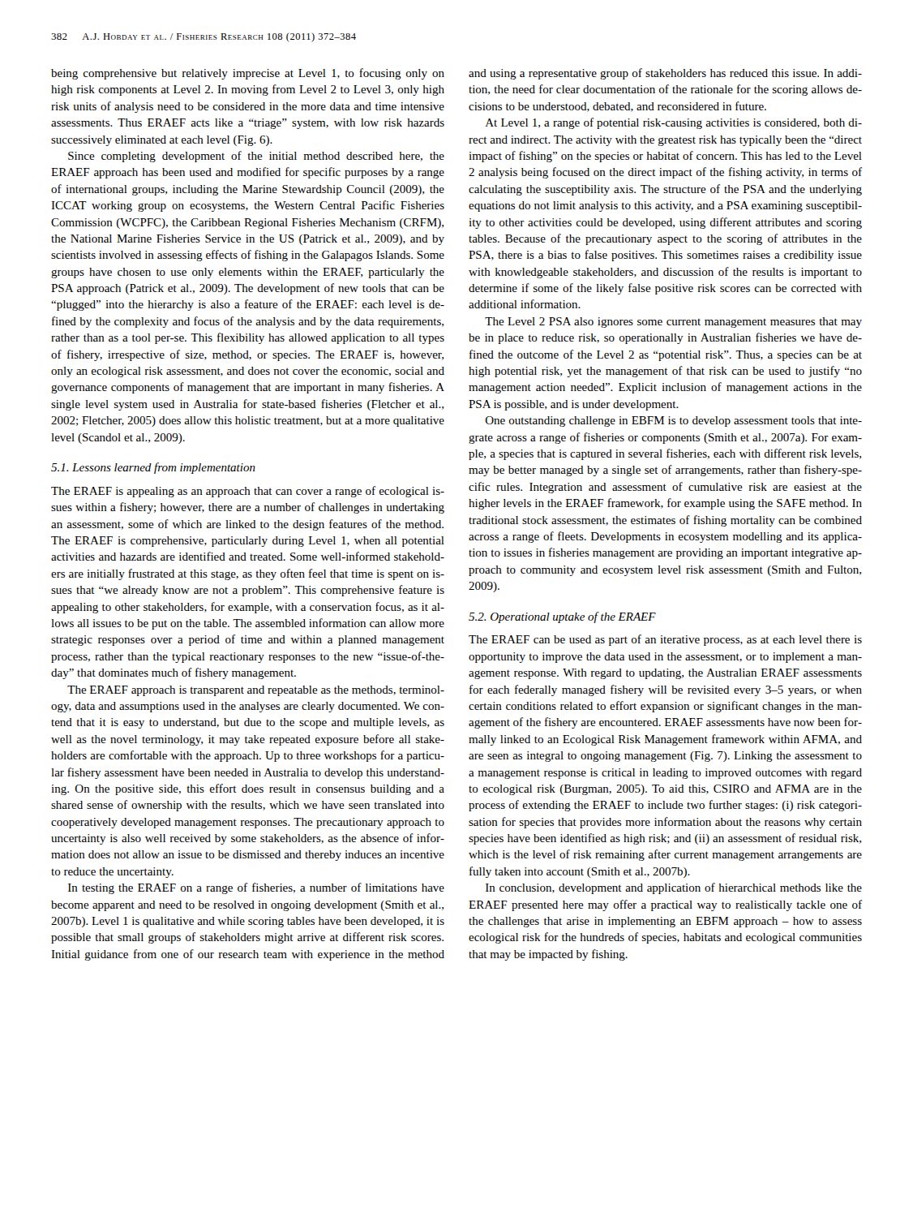382 A.J. Hobday et al. / Fisheries Research 108 (2011) 372–384
being comprehensive but relatively imprecise at Level 1, to focusing only on high risk components at Level 2. In moving from Level 2 to Level 3, only high risk units of analysis need to be considered in the more data and time intensive assessments. Thus ERAEF acts like a “triage” system, with low risk hazards successively eliminated at each level (Fig. 6).
Since completing development of the initial method described here, the ERAEF approach has been used and modified for specific purposes by a range of international groups, including the Marine Stewardship Council (2009), the ICCAT working group on ecosystems, the Western Central Pacific Fisheries Commission (WCPFC), the Caribbean Regional Fisheries Mechanism (CRFM), the National Marine Fisheries Service in the US (Patrick et al., 2009), and by scientists involved in assessing effects of fishing in the Galapagos Islands. Some groups have chosen to use only elements within the ERAEF, particularly the PSA approach (Patrick et al., 2009). The development of new tools that can be “plugged” into the hierarchy is also a feature of the ERAEF: each level is defined by the complexity and focus of the analysis and by the data requirements, rather than as a tool per-se. This flexibility has allowed application to all types of fishery, irrespective of size, method, or species. The ERAEF is, however, only an ecological risk assessment, and does not cover the economic, social and governance components of management that are important in many fisheries. A single level system used in Australia for state-based fisheries (Fletcher et al., 2002; Fletcher, 2005) does allow this holistic treatment, but at a more qualitative level (Scandol et al., 2009).
5.1. Lessons learned from implementation
The ERAEF is appealing as an approach that can cover a range of ecological issues within a fishery; however, there are a number of challenges in undertaking an assessment, some of which are linked to the design features of the method. The ERAEF is comprehensive, particularly during Level 1, when all potential activities and hazards are identified and treated. Some well-informed stakeholders are initially frustrated at this stage, as they often feel that time is spent on issues that “we already know are not a problem”. This comprehensive feature is appealing to other stakeholders, for example, with a conservation focus, as it allows all issues to be put on the table. The assembled information can allow more strategic responses over a period of time and within a planned management process, rather than the typical reactionary responses to the new “issue-of-the-day” that dominates much of fishery management.
The ERAEF approach is transparent and repeatable as the methods, terminology, data and assumptions used in the analyses are clearly documented. We contend that it is easy to understand, but due to the scope and multiple levels, as well as the novel terminology, it may take repeated exposure before all stakeholders are comfortable with the approach. Up to three workshops for a particular fishery assessment have been needed in Australia to develop this understanding. On the positive side, this effort does result in consensus building and a shared sense of ownership with the results, which we have seen translated into cooperatively developed management responses. The precautionary approach to uncertainty is also well received by some stakeholders, as the absence of information does not allow an issue to be dismissed and thereby induces an incentive to reduce the uncertainty.
In testing the ERAEF on a range of fisheries, a number of limitations have become apparent and need to be resolved in ongoing development (Smith et al., 2007b). Level 1 is qualitative and while scoring tables have been developed, it is possible that small groups of stakeholders might arrive at different risk scores. Initial guidance from one of our research team with experience in the method and using a representative group of stakeholders has reduced this issue. In addition, the need for clear documentation of the rationale for the scoring allows decisions to be understood, debated, and reconsidered in future.
At Level 1, a range of potential risk-causing activities is considered, both direct and indirect. The activity with the greatest risk has typically been the “direct impact of fishing” on the species or habitat of concern. This has led to the Level 2 analysis being focused on the direct impact of the fishing activity, in terms of calculating the susceptibility axis. The structure of the PSA and the underlying equations do not limit analysis to this activity, and a PSA examining susceptibility to other activities could be developed, using different attributes and scoring tables. Because of the precautionary aspect to the scoring of attributes in the PSA, there is a bias to false positives. This sometimes raises a credibility issue with knowledgeable stakeholders, and discussion of the results is important to determine if some of the likely false positive risk scores can be corrected with additional information.
The Level 2 PSA also ignores some current management measures that may be in place to reduce risk, so operationally in Australian fisheries we have defined the outcome of the Level 2 as “potential risk”. Thus, a species can be at high potential risk, yet the management of that risk can be used to justify “no management action needed”. Explicit inclusion of management actions in the PSA is possible, and is under development.
One outstanding challenge in EBFM is to develop assessment tools that integrate across a range of fisheries or components (Smith et al., 2007a). For example, a species that is captured in several fisheries, each with different risk levels, may be better managed by a single set of arrangements, rather than fishery-specific rules. Integration and assessment of cumulative risk are easiest at the higher levels in the ERAEF framework, for example using the SAFE method. In traditional stock assessment, the estimates of fishing mortality can be combined across a range of fleets. Developments in ecosystem modelling and its application to issues in fisheries management are providing an important integrative approach to community and ecosystem level risk assessment (Smith and Fulton, 2009).
5.2. Operational uptake of the ERAEF
The ERAEF can be used as part of an iterative process, as at each level there is opportunity to improve the data used in the assessment, or to implement a management response. With regard to updating, the Australian ERAEF assessments for each federally managed fishery will be revisited every 3–5 years, or when certain conditions related to effort expansion or significant changes in the management of the fishery are encountered. ERAEF assessments have now been formally linked to an Ecological Risk Management framework within AFMA, and are seen as integral to ongoing management (Fig. 7). Linking the assessment to a management response is critical in leading to improved outcomes with regard to ecological risk (Burgman, 2005). To aid this, CSIRO and AFMA are in the process of extending the ERAEF to include two further stages: (i) risk categorisation for species that provides more information about the reasons why certain species have been identified as high risk; and (ii) an assessment of residual risk, which is the level of risk remaining after current management arrangements are fully taken into account (Smith et al., 2007b).
In conclusion, development and application of hierarchical methods like the ERAEF presented here may offer a practical way to realistically tackle one of the challenges that arise in implementing an EBFM approach – how to assess ecological risk for the hundreds of species, habitats and ecological communities that may be impacted by fishing.